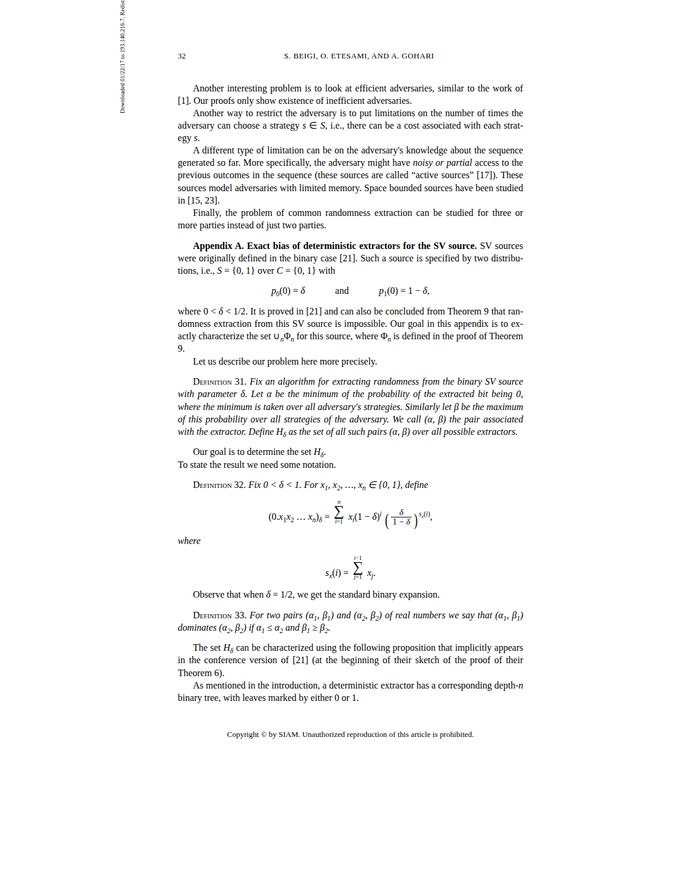Downloaded 01/22/17 to 193.140.216.7. Redistribution subject to SIAM license or copyright; see http://www.siam.org/journals/ojsa.php
32
S. BEIGI, O. ETESAMI, AND A. GOHARI
Another interesting problem is to look at efficient adversaries, similar to the work of [1]. Our proofs only show existence of inefficient adversaries.
Another way to restrict the adversary is to put limitations on the number of times the adversary can choose a strategy s ∈ S, i.e., there can be a cost associated with each strategy s.
A different type of limitation can be on the adversary's knowledge about the sequence generated so far. More specifically, the adversary might have noisy or partial access to the previous outcomes in the sequence (these sources are called “active sources” [17]). These sources model adversaries with limited memory. Space bounded sources have been studied in [15, 23].
Finally, the problem of common randomness extraction can be studied for three or more parties instead of just two parties.
Appendix A. Exact bias of deterministic extractors for the SV source. SV sources were originally defined in the binary case [21]. Such a source is specified by two distributions, i.e., S = {0, 1} over C = {0, 1} with
p0(0) = δ and p1(0) = 1 − δ,
where 0 < δ < 1/2. It is proved in [21] and can also be concluded from Theorem 9 that randomness extraction from this SV source is impossible. Our goal in this appendix is to exactly characterize the set ∪nΦn for this source, where Φn is defined in the proof of Theorem 9.
Let us describe our problem here more precisely.
Definition 31. Fix an algorithm for extracting randomness from the binary SV source with parameter δ. Let α be the minimum of the probability of the extracted bit being 0, where the minimum is taken over all adversary's strategies. Similarly let β be the maximum of this probability over all strategies of the adversary. We call (α, β) the pair associated with the extractor. Define Hδ as the set of all such pairs (α, β) over all possible extractors.
Our goal is to determine the set Hδ.
To state the result we need some notation.
Definition 32. Fix 0 < δ < 1. For x1, x2, …, xn ∈ {0, 1}, define
(0.x1x2 … xn)δ = n∑i=1 xi(1 − δ)i (δ 1 − δ)sx(i),
where
sx(i) = i−1∑j=1 xj.
Observe that when δ = 1/2, we get the standard binary expansion.
Definition 33. For two pairs (α1, β1) and (α2, β2) of real numbers we say that (α1, β1) dominates (α2, β2) if α1 ≤ α2 and β1 ≥ β2.
The set Hδ can be characterized using the following proposition that implicitly appears in the conference version of [21] (at the beginning of their sketch of the proof of their Theorem 6).
As mentioned in the introduction, a deterministic extractor has a corresponding depth-n binary tree, with leaves marked by either 0 or 1.
Copyright © by SIAM. Unauthorized reproduction of this article is prohibited.